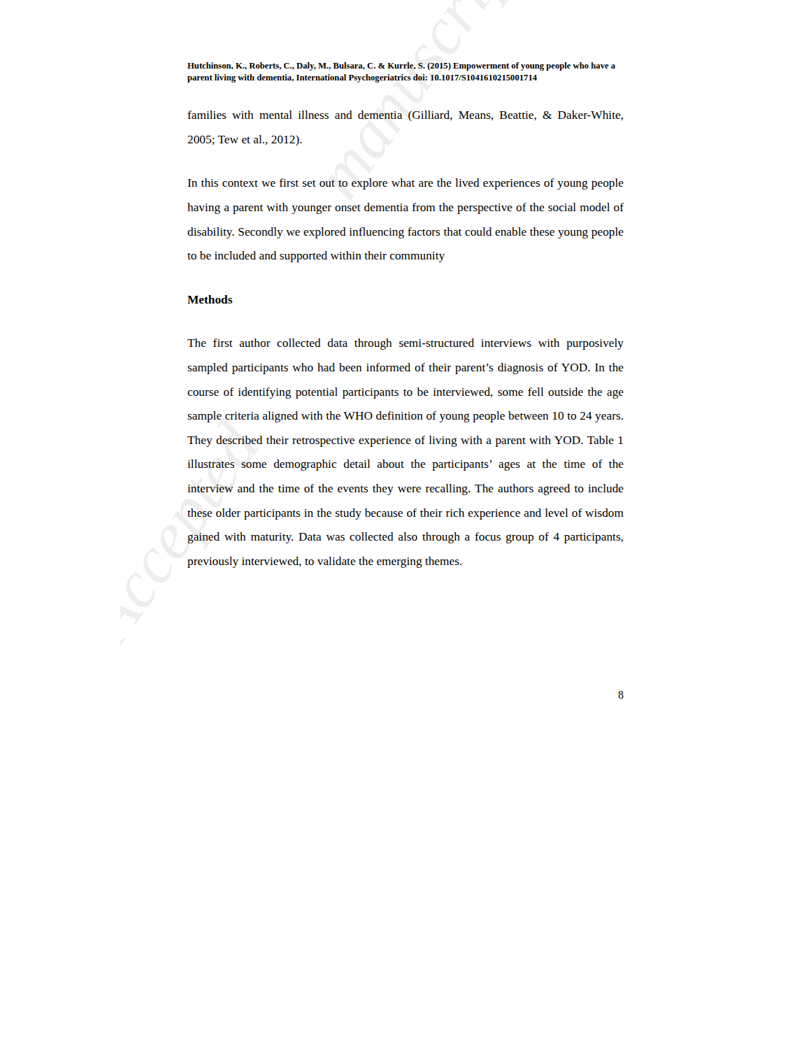manuscript Accepted
Hutchinson, K., Roberts, C., Daly, M., Bulsara, C. & Kurrle, S. (2015) Empowerment of young people who have a parent living with dementia, International Psychogeriatrics doi: 10.1017/S1041610215001714
families with mental illness and dementia (Gilliard, Means, Beattie, & Daker-White, 2005; Tew et al., 2012).
In this context we first set out to explore what are the lived experiences of young people having a parent with younger onset dementia from the perspective of the social model of disability. Secondly we explored influencing factors that could enable these young people to be included and supported within their community
Methods
The first author collected data through semi-structured interviews with purposively sampled participants who had been informed of their parent’s diagnosis of YOD. In the course of identifying potential participants to be interviewed, some fell outside the age sample criteria aligned with the WHO definition of young people between 10 to 24 years. They described their retrospective experience of living with a parent with YOD. Table 1 illustrates some demographic detail about the participants’ ages at the time of the interview and the time of the events they were recalling. The authors agreed to include these older participants in the study because of their rich experience and level of wisdom gained with maturity. Data was collected also through a focus group of 4 participants, previously interviewed, to validate the emerging themes.
8